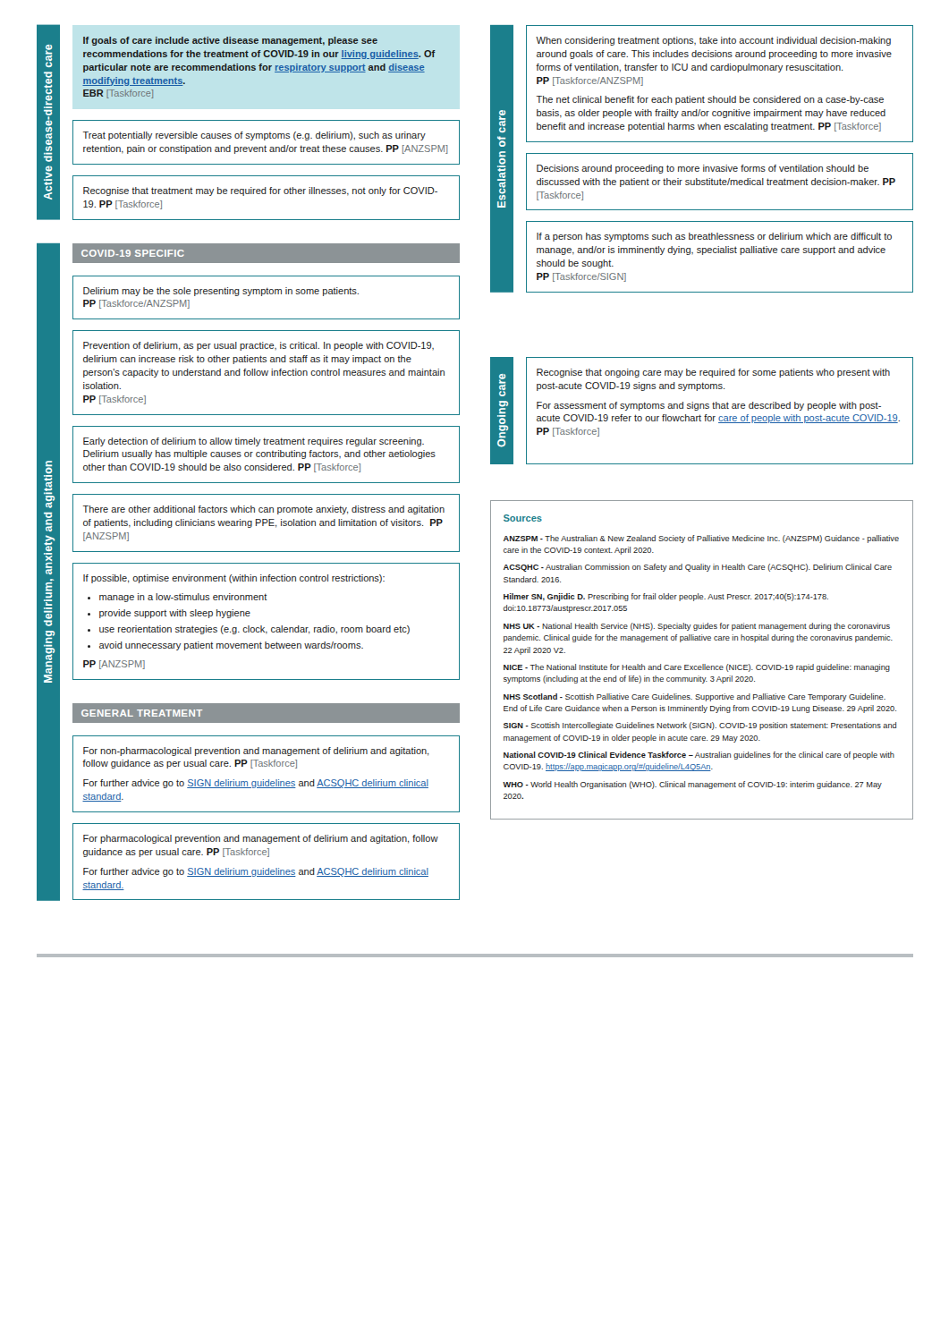Active disease-directed care
If goals of care include active disease management, please see recommendations for the treatment of COVID-19 in our living guidelines. Of particular note are recommendations for respiratory support and disease modifying treatments.
EBR [Taskforce]
Treat potentially reversible causes of symptoms (e.g. delirium), such as urinary retention, pain or constipation and prevent and/or treat these causes. PP [ANZSPM]
Recognise that treatment may be required for other illnesses, not only for COVID-19. PP [Taskforce]
Managing delirium, anxiety and agitation
COVID-19 SPECIFIC
Delirium may be the sole presenting symptom in some patients.
PP [Taskforce/ANZSPM]
Prevention of delirium, as per usual practice, is critical. In people with COVID-19, delirium can increase risk to other patients and staff as it may impact on the person's capacity to understand and follow infection control measures and maintain isolation.
PP [Taskforce]
Early detection of delirium to allow timely treatment requires regular screening. Delirium usually has multiple causes or contributing factors, and other aetiologies other than COVID-19 should be also considered. PP [Taskforce]
There are other additional factors which can promote anxiety, distress and agitation of patients, including clinicians wearing PPE, isolation and limitation of visitors. PP [ANZSPM]
If possible, optimise environment (within infection control restrictions):
manage in a low-stimulus environment
provide support with sleep hygiene
use reorientation strategies (e.g. clock, calendar, radio, room board etc)
avoid unnecessary patient movement between wards/rooms.
PP [ANZSPM]
GENERAL TREATMENT
For non-pharmacological prevention and management of delirium and agitation, follow guidance as per usual care. PP [Taskforce]
For further advice go to SIGN delirium guidelines and ACSQHC delirium clinical standard.
For pharmacological prevention and management of delirium and agitation, follow guidance as per usual care. PP [Taskforce]
For further advice go to SIGN delirium guidelines and ACSQHC delirium clinical standard.
Escalation of care
When considering treatment options, take into account individual decision-making around goals of care. This includes decisions around proceeding to more invasive forms of ventilation, transfer to ICU and cardiopulmonary resuscitation.
PP [Taskforce/ANZSPM]
The net clinical benefit for each patient should be considered on a case-by-case basis, as older people with frailty and/or cognitive impairment may have reduced benefit and increase potential harms when escalating treatment. PP [Taskforce]
Decisions around proceeding to more invasive forms of ventilation should be discussed with the patient or their substitute/medical treatment decision-maker. PP [Taskforce]
If a person has symptoms such as breathlessness or delirium which are difficult to manage, and/or is imminently dying, specialist palliative care support and advice should be sought.
PP [Taskforce/SIGN]
Ongoing care
Recognise that ongoing care may be required for some patients who present with post-acute COVID-19 signs and symptoms.
For assessment of symptoms and signs that are described by people with post-acute COVID-19 refer to our flowchart for care of people with post-acute COVID-19. PP [Taskforce]
Sources
ANZSPM - The Australian & New Zealand Society of Palliative Medicine Inc. (ANZSPM) Guidance - palliative care in the COVID-19 context. April 2020.
ACSQHC - Australian Commission on Safety and Quality in Health Care (ACSQHC). Delirium Clinical Care Standard. 2016.
Hilmer SN, Gnjidic D. Prescribing for frail older people. Aust Prescr. 2017;40(5):174-178. doi:10.18773/austprescr.2017.055
NHS UK - National Health Service (NHS). Specialty guides for patient management during the coronavirus pandemic. Clinical guide for the management of palliative care in hospital during the coronavirus pandemic. 22 April 2020 V2.
NICE - The National Institute for Health and Care Excellence (NICE). COVID-19 rapid guideline: managing symptoms (including at the end of life) in the community. 3 April 2020.
NHS Scotland - Scottish Palliative Care Guidelines. Supportive and Palliative Care Temporary Guideline. End of Life Care Guidance when a Person is Imminently Dying from COVID-19 Lung Disease. 29 April 2020.
SIGN - Scottish Intercollegiate Guidelines Network (SIGN). COVID-19 position statement: Presentations and management of COVID-19 in older people in acute care. 29 May 2020.
National COVID-19 Clinical Evidence Taskforce – Australian guidelines for the clinical care of people with COVID-19. https://app.magicapp.org/#/guideline/L4Q5An.
WHO - World Health Organisation (WHO). Clinical management of COVID-19: interim guidance. 27 May 2020.